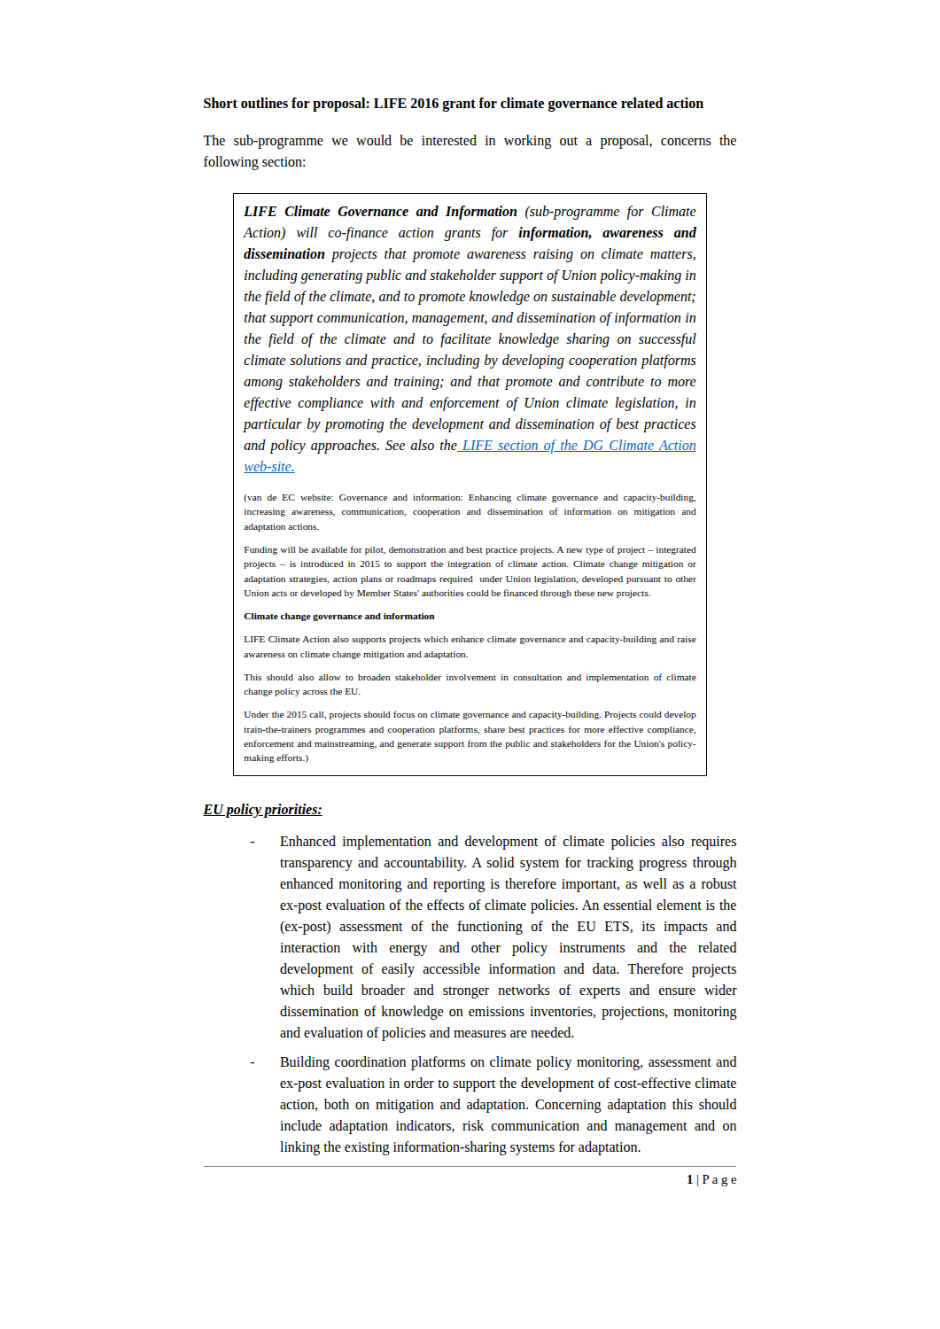Short outlines for proposal: LIFE 2016 grant for climate governance related action
The sub-programme we would be interested in working out a proposal, concerns the following section:
LIFE Climate Governance and Information (sub-programme for Climate Action) will co-finance action grants for information, awareness and dissemination projects that promote awareness raising on climate matters, including generating public and stakeholder support of Union policy-making in the field of the climate, and to promote knowledge on sustainable development; that support communication, management, and dissemination of information in the field of the climate and to facilitate knowledge sharing on successful climate solutions and practice, including by developing cooperation platforms among stakeholders and training; and that promote and contribute to more effective compliance with and enforcement of Union climate legislation, in particular by promoting the development and dissemination of best practices and policy approaches. See also the LIFE section of the DG Climate Action web-site.
(van de EC website: Governance and information: Enhancing climate governance and capacity-building, increasing awareness, communication, cooperation and dissemination of information on mitigation and adaptation actions.
Funding will be available for pilot, demonstration and best practice projects. A new type of project – integrated projects – is introduced in 2015 to support the integration of climate action. Climate change mitigation or adaptation strategies, action plans or roadmaps required under Union legislation, developed pursuant to other Union acts or developed by Member States' authorities could be financed through these new projects.
Climate change governance and information
LIFE Climate Action also supports projects which enhance climate governance and capacity-building and raise awareness on climate change mitigation and adaptation.
This should also allow to broaden stakeholder involvement in consultation and implementation of climate change policy across the EU.
Under the 2015 call, projects should focus on climate governance and capacity-building. Projects could develop train-the-trainers programmes and cooperation platforms, share best practices for more effective compliance, enforcement and mainstreaming, and generate support from the public and stakeholders for the Union's policy-making efforts.)
EU policy priorities:
Enhanced implementation and development of climate policies also requires transparency and accountability. A solid system for tracking progress through enhanced monitoring and reporting is therefore important, as well as a robust ex-post evaluation of the effects of climate policies. An essential element is the (ex-post) assessment of the functioning of the EU ETS, its impacts and interaction with energy and other policy instruments and the related development of easily accessible information and data. Therefore projects which build broader and stronger networks of experts and ensure wider dissemination of knowledge on emissions inventories, projections, monitoring and evaluation of policies and measures are needed.
Building coordination platforms on climate policy monitoring, assessment and ex-post evaluation in order to support the development of cost-effective climate action, both on mitigation and adaptation. Concerning adaptation this should include adaptation indicators, risk communication and management and on linking the existing information-sharing systems for adaptation.
1 | P a g e